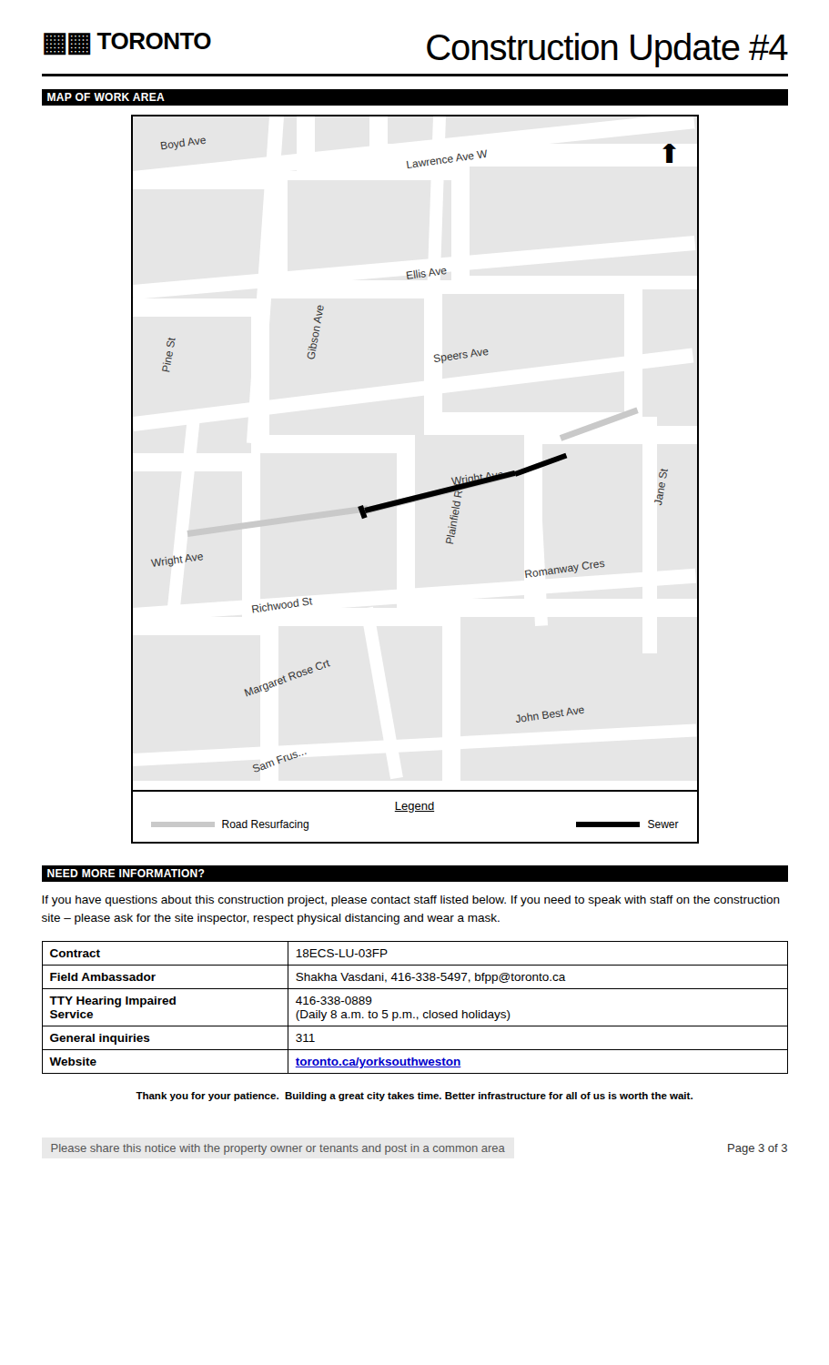▦▦ TORONTO
Construction Update #4
MAP OF WORK AREA
N
⬆
Boyd Ave
Lawrence Ave W
Ellis Ave
Speers Ave
Gibson Ave
Pine St
Wright Ave
Wright Ave
Jane St
Plainfield Rd
Romanway Cres
Richwood St
Margaret Rose Crt
John Best Ave
Sam Frus...
Legend
Road Resurfacing
Sewer
NEED MORE INFORMATION?
If you have questions about this construction project, please contact staff listed below. If you need to speak with staff on the construction site – please ask for the site inspector, respect physical distancing and wear a mask.
| Contract | 18ECS-LU-03FP |
| Field Ambassador | Shakha Vasdani, 416-338-5497, bfpp@toronto.ca |
| TTY Hearing Impaired Service | 416-338-0889 (Daily 8 a.m. to 5 p.m., closed holidays) |
| General inquiries | 311 |
| Website | toronto.ca/yorksouthweston |
Thank you for your patience. Building a great city takes time. Better infrastructure for all of us is worth the wait.
Please share this notice with the property owner or tenants and post in a common area Page 3 of 3